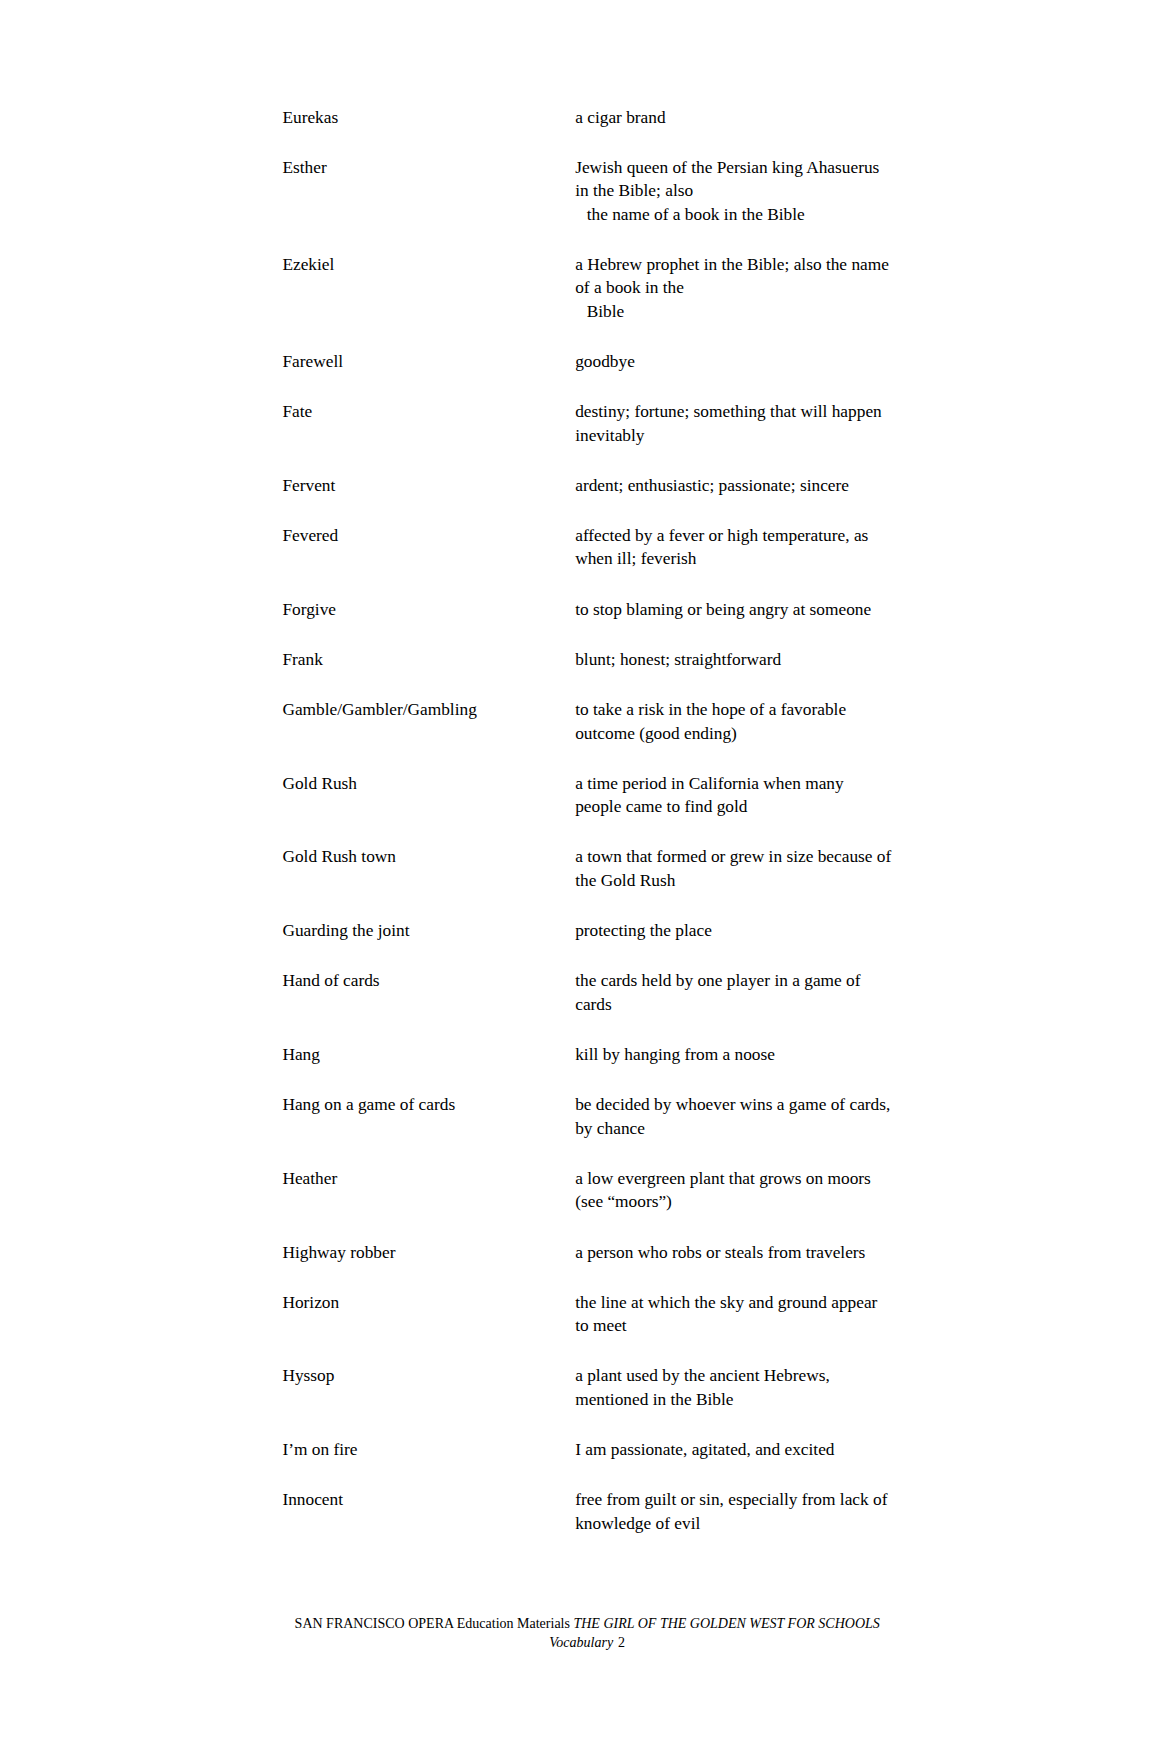Eurekas
a cigar brand
Esther
Jewish queen of the Persian king Ahasuerus in the Bible; alsothe name of a book in the Bible
Ezekiel
a Hebrew prophet in the Bible; also the name of a book in theBible
Farewell
goodbye
Fate
destiny; fortune; something that will happen inevitably
Fervent
ardent; enthusiastic; passionate; sincere
Fevered
affected by a fever or high temperature, as when ill; feverish
Forgive
to stop blaming or being angry at someone
Frank
blunt; honest; straightforward
Gamble/Gambler/Gambling
to take a risk in the hope of a favorable outcome (good ending)
Gold Rush
a time period in California when many people came to find gold
Gold Rush town
a town that formed or grew in size because of the Gold Rush
Guarding the joint
protecting the place
Hand of cards
the cards held by one player in a game of cards
Hang
kill by hanging from a noose
Hang on a game of cards
be decided by whoever wins a game of cards, by chance
Heather
a low evergreen plant that grows on moors (see “moors”)
Highway robber
a person who robs or steals from travelers
Horizon
the line at which the sky and ground appear to meet
Hyssop
a plant used by the ancient Hebrews, mentioned in the Bible
I’m on fire
I am passionate, agitated, and excited
Innocent
free from guilt or sin, especially from lack of knowledge of evil
SAN FRANCISCO OPERA Education Materials THE GIRL OF THE GOLDEN WEST FOR SCHOOLS Vocabulary 2